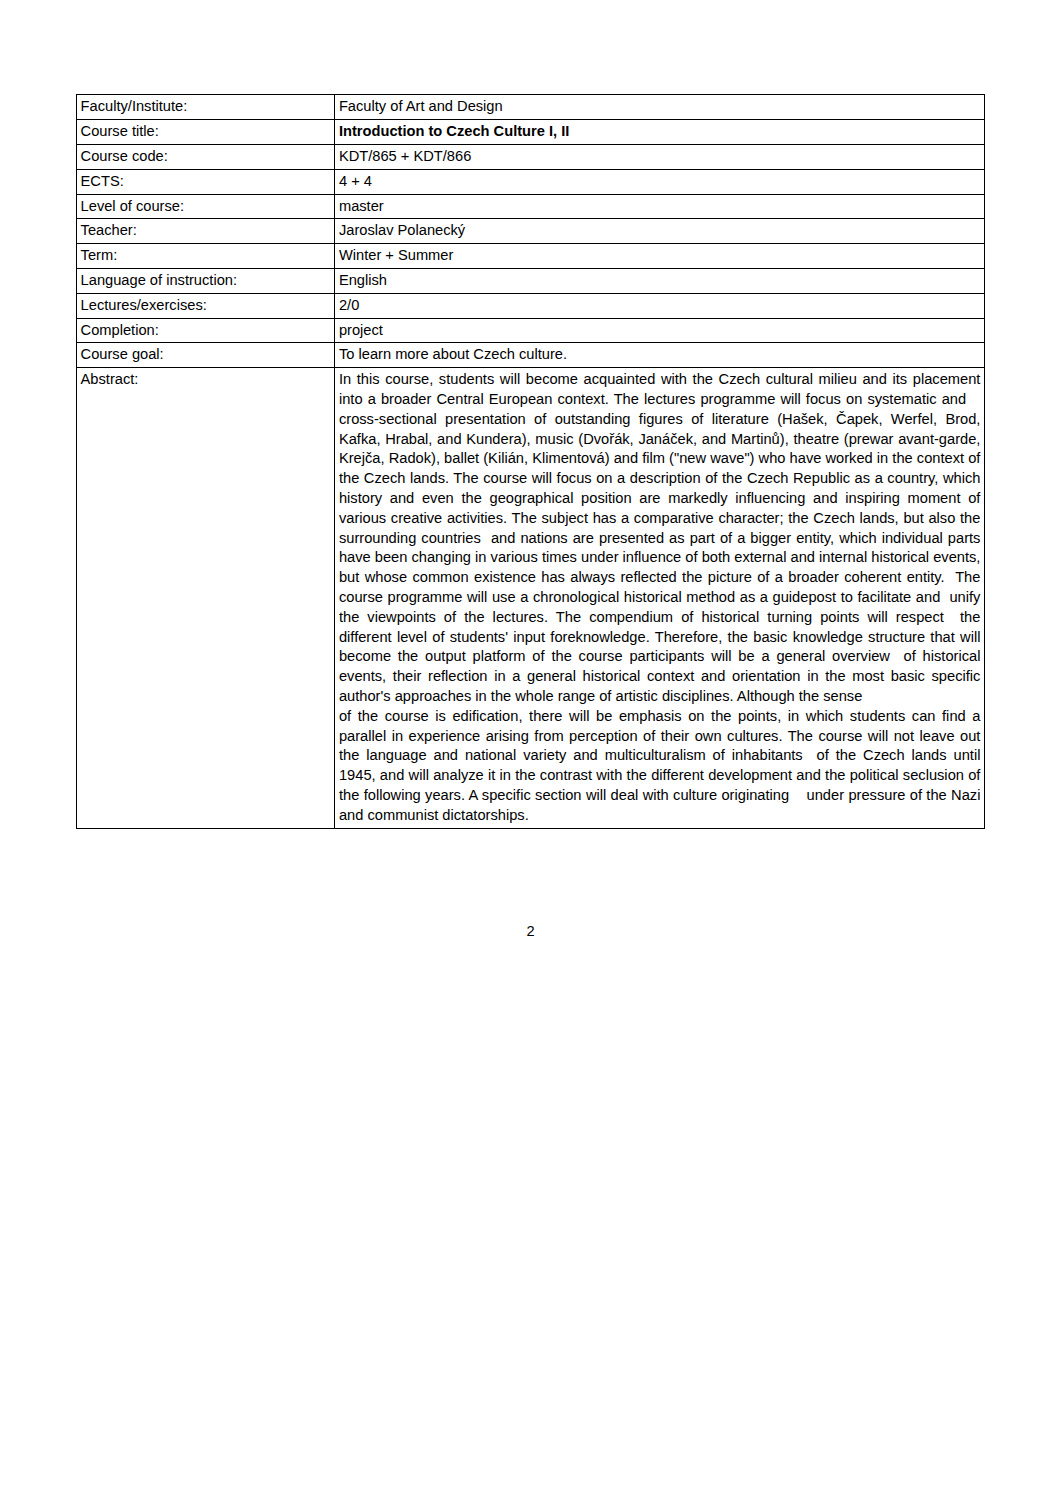| Faculty/Institute: | Faculty of Art and Design |
| Course title: | Introduction to Czech Culture I, II |
| Course code: | KDT/865 + KDT/866 |
| ECTS: | 4 + 4 |
| Level of course: | master |
| Teacher: | Jaroslav Polanecký |
| Term: | Winter + Summer |
| Language of instruction: | English |
| Lectures/exercises: | 2/0 |
| Completion: | project |
| Course goal: | To learn more about Czech culture. |
| Abstract: | In this course, students will become acquainted with the Czech cultural milieu and its placement into a broader Central European context. The lectures programme will focus on systematic and cross-sectional presentation of outstanding figures of literature (Hašek, Čapek, Werfel, Brod, Kafka, Hrabal, and Kundera), music (Dvořák, Janáček, and Martinů), theatre (prewar avant-garde, Krejča, Radok), ballet (Kilián, Klimentová) and film ("new wave") who have worked in the context of the Czech lands. The course will focus on a description of the Czech Republic as a country, which history and even the geographical position are markedly influencing and inspiring moment of various creative activities. The subject has a comparative character; the Czech lands, but also the surrounding countries and nations are presented as part of a bigger entity, which individual parts have been changing in various times under influence of both external and internal historical events, but whose common existence has always reflected the picture of a broader coherent entity. The course programme will use a chronological historical method as a guidepost to facilitate and unify the viewpoints of the lectures. The compendium of historical turning points will respect the different level of students' input foreknowledge. Therefore, the basic knowledge structure that will become the output platform of the course participants will be a general overview of historical events, their reflection in a general historical context and orientation in the most basic specific author's approaches in the whole range of artistic disciplines. Although the sense of the course is edification, there will be emphasis on the points, in which students can find a parallel in experience arising from perception of their own cultures. The course will not leave out the language and national variety and multiculturalism of inhabitants of the Czech lands until 1945, and will analyze it in the contrast with the different development and the political seclusion of the following years. A specific section will deal with culture originating under pressure of the Nazi and communist dictatorships. |
2